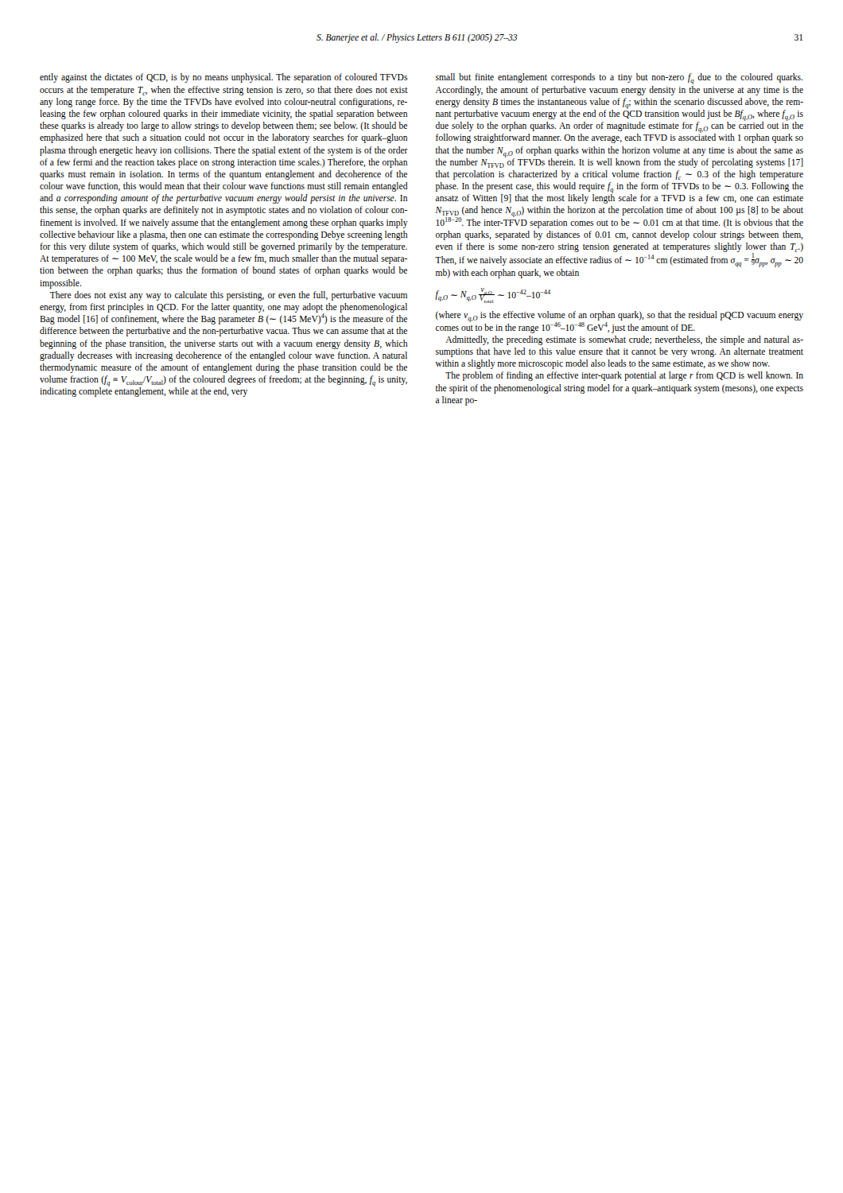S. Banerjee et al. / Physics Letters B 611 (2005) 27–33 31
ently against the dictates of QCD, is by no means unphysical. The separation of coloured TFVDs occurs at the temperature Tc, when the effective string tension is zero, so that there does not exist any long range force. By the time the TFVDs have evolved into colour-neutral configurations, releasing the few orphan coloured quarks in their immediate vicinity, the spatial separation between these quarks is already too large to allow strings to develop between them; see below. (It should be emphasized here that such a situation could not occur in the laboratory searches for quark–gluon plasma through energetic heavy ion collisions. There the spatial extent of the system is of the order of a few fermi and the reaction takes place on strong interaction time scales.) Therefore, the orphan quarks must remain in isolation. In terms of the quantum entanglement and decoherence of the colour wave function, this would mean that their colour wave functions must still remain entangled and a corresponding amount of the perturbative vacuum energy would persist in the universe. In this sense, the orphan quarks are definitely not in asymptotic states and no violation of colour confinement is involved. If we naively assume that the entanglement among these orphan quarks imply collective behaviour like a plasma, then one can estimate the corresponding Debye screening length for this very dilute system of quarks, which would still be governed primarily by the temperature. At temperatures of ∼ 100 MeV, the scale would be a few fm, much smaller than the mutual separation between the orphan quarks; thus the formation of bound states of orphan quarks would be impossible.
There does not exist any way to calculate this persisting, or even the full, perturbative vacuum energy, from first principles in QCD. For the latter quantity, one may adopt the phenomenological Bag model [16] of confinement, where the Bag parameter B (∼ (145 MeV)4) is the measure of the difference between the perturbative and the non-perturbative vacua. Thus we can assume that at the beginning of the phase transition, the universe starts out with a vacuum energy density B, which gradually decreases with increasing decoherence of the entangled colour wave function. A natural thermodynamic measure of the amount of entanglement during the phase transition could be the volume fraction (fq ≡ Vcolour/Vtotal) of the coloured degrees of freedom; at the beginning, fq is unity, indicating complete entanglement, while at the end, very
small but finite entanglement corresponds to a tiny but non-zero fq due to the coloured quarks. Accordingly, the amount of perturbative vacuum energy density in the universe at any time is the energy density B times the instantaneous value of fq; within the scenario discussed above, the remnant perturbative vacuum energy at the end of the QCD transition would just be Bfq,O, where fq,O is due solely to the orphan quarks. An order of magnitude estimate for fq,O can be carried out in the following straightforward manner. On the average, each TFVD is associated with 1 orphan quark so that the number Nq,O of orphan quarks within the horizon volume at any time is about the same as the number NTFVD of TFVDs therein. It is well known from the study of percolating systems [17] that percolation is characterized by a critical volume fraction fc ∼ 0.3 of the high temperature phase. In the present case, this would require fq in the form of TFVDs to be ∼ 0.3. Following the ansatz of Witten [9] that the most likely length scale for a TFVD is a few cm, one can estimate NTFVD (and hence Nq,O) within the horizon at the percolation time of about 100 µs [8] to be about 1018−20. The inter-TFVD separation comes out to be ∼ 0.01 cm at that time. (It is obvious that the orphan quarks, separated by distances of 0.01 cm, cannot develop colour strings between them, even if there is some non-zero string tension generated at temperatures slightly lower than Tc.) Then, if we naively associate an effective radius of ∼ 10−14 cm (estimated from σqq = 19 σpp, σpp ∼ 20 mb) with each orphan quark, we obtain
fq,O ∼ Nq,O vq,O Vtotal ∼ 10−42–10−44
(where vq,O is the effective volume of an orphan quark), so that the residual pQCD vacuum energy comes out to be in the range 10−46–10−48 GeV4, just the amount of DE.
Admittedly, the preceding estimate is somewhat crude; nevertheless, the simple and natural assumptions that have led to this value ensure that it cannot be very wrong. An alternate treatment within a slightly more microscopic model also leads to the same estimate, as we show now.
The problem of finding an effective inter-quark potential at large r from QCD is well known. In the spirit of the phenomenological string model for a quark–antiquark system (mesons), one expects a linear po-